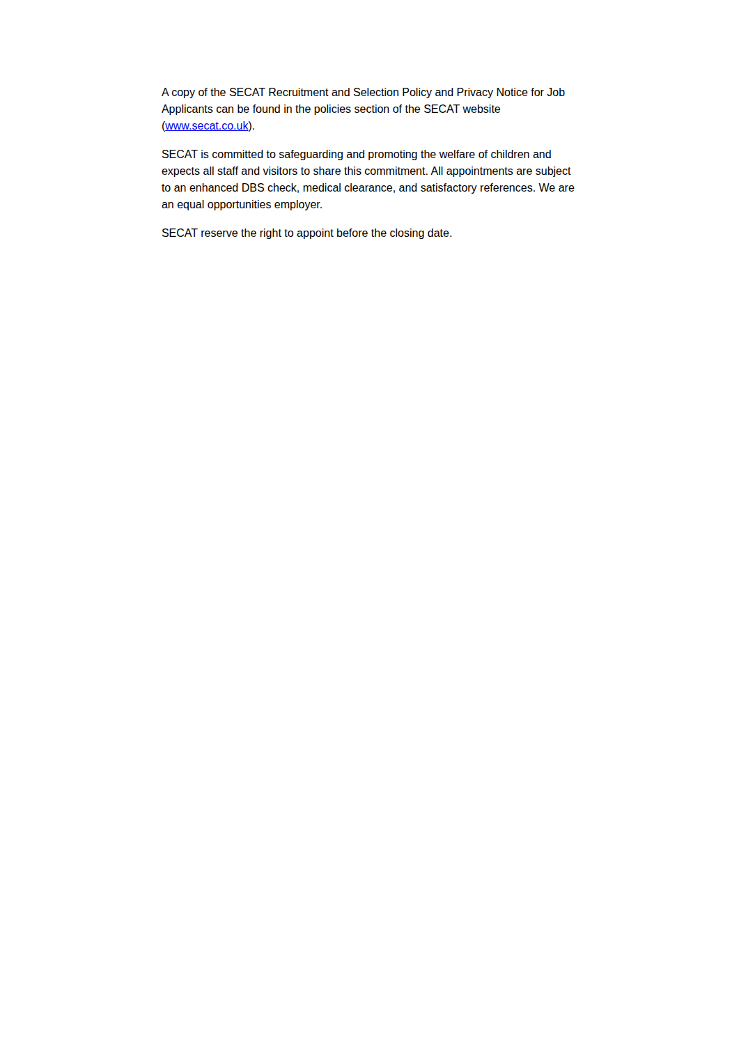A copy of the SECAT Recruitment and Selection Policy and Privacy Notice for Job Applicants can be found in the policies section of the SECAT website (www.secat.co.uk).
SECAT is committed to safeguarding and promoting the welfare of children and expects all staff and visitors to share this commitment. All appointments are subject to an enhanced DBS check, medical clearance, and satisfactory references. We are an equal opportunities employer.
SECAT reserve the right to appoint before the closing date.